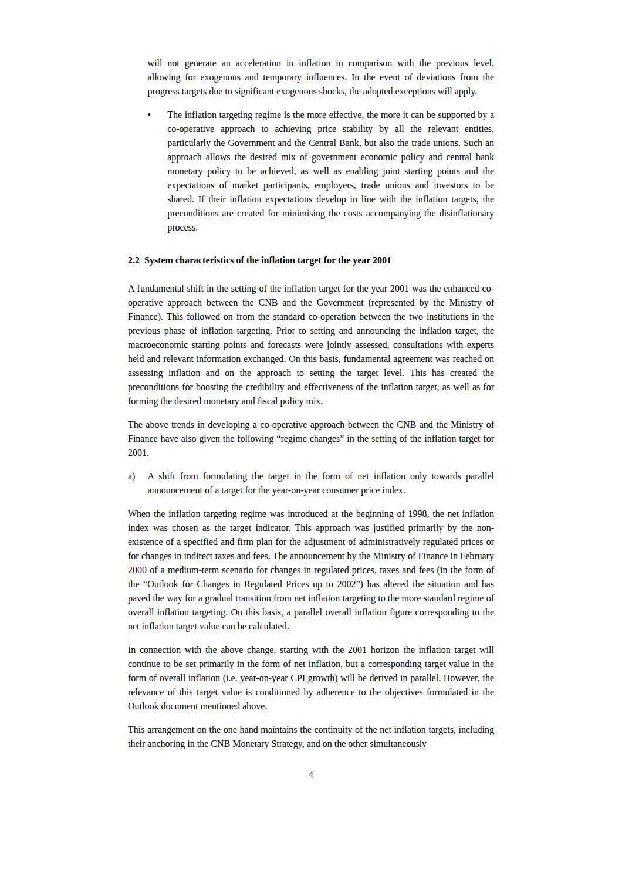will not generate an acceleration in inflation in comparison with the previous level, allowing for exogenous and temporary influences. In the event of deviations from the progress targets due to significant exogenous shocks, the adopted exceptions will apply.
The inflation targeting regime is the more effective, the more it can be supported by a co-operative approach to achieving price stability by all the relevant entities, particularly the Government and the Central Bank, but also the trade unions. Such an approach allows the desired mix of government economic policy and central bank monetary policy to be achieved, as well as enabling joint starting points and the expectations of market participants, employers, trade unions and investors to be shared. If their inflation expectations develop in line with the inflation targets, the preconditions are created for minimising the costs accompanying the disinflationary process.
2.2 System characteristics of the inflation target for the year 2001
A fundamental shift in the setting of the inflation target for the year 2001 was the enhanced co-operative approach between the CNB and the Government (represented by the Ministry of Finance). This followed on from the standard co-operation between the two institutions in the previous phase of inflation targeting. Prior to setting and announcing the inflation target, the macroeconomic starting points and forecasts were jointly assessed, consultations with experts held and relevant information exchanged. On this basis, fundamental agreement was reached on assessing inflation and on the approach to setting the target level. This has created the preconditions for boosting the credibility and effectiveness of the inflation target, as well as for forming the desired monetary and fiscal policy mix.
The above trends in developing a co-operative approach between the CNB and the Ministry of Finance have also given the following “regime changes” in the setting of the inflation target for 2001.
A shift from formulating the target in the form of net inflation only towards parallel announcement of a target for the year-on-year consumer price index.
When the inflation targeting regime was introduced at the beginning of 1998, the net inflation index was chosen as the target indicator. This approach was justified primarily by the non-existence of a specified and firm plan for the adjustment of administratively regulated prices or for changes in indirect taxes and fees. The announcement by the Ministry of Finance in February 2000 of a medium-term scenario for changes in regulated prices, taxes and fees (in the form of the “Outlook for Changes in Regulated Prices up to 2002”) has altered the situation and has paved the way for a gradual transition from net inflation targeting to the more standard regime of overall inflation targeting. On this basis, a parallel overall inflation figure corresponding to the net inflation target value can be calculated.
In connection with the above change, starting with the 2001 horizon the inflation target will continue to be set primarily in the form of net inflation, but a corresponding target value in the form of overall inflation (i.e. year-on-year CPI growth) will be derived in parallel. However, the relevance of this target value is conditioned by adherence to the objectives formulated in the Outlook document mentioned above.
This arrangement on the one hand maintains the continuity of the net inflation targets, including their anchoring in the CNB Monetary Strategy, and on the other simultaneously
4